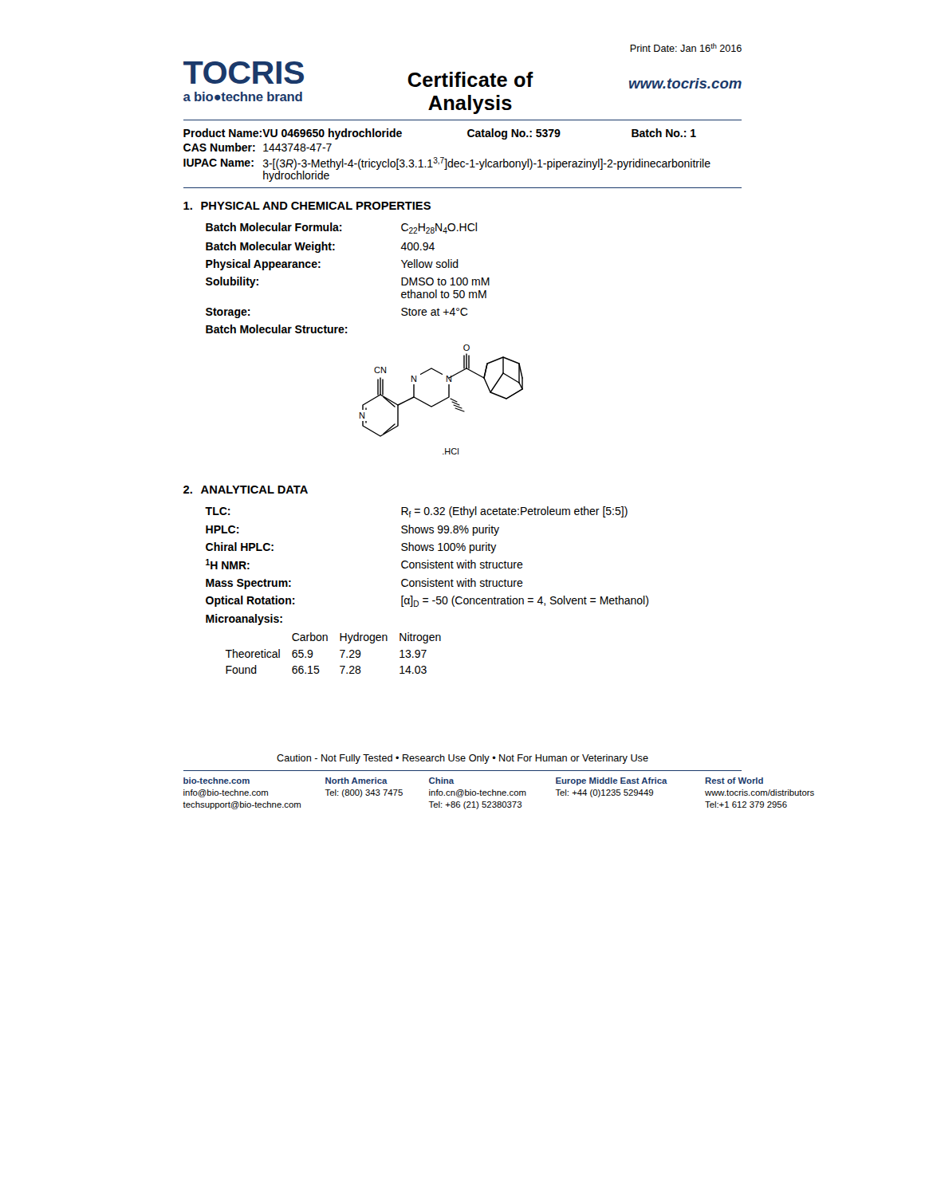Print Date: Jan 16th 2016
TOCRIS
a bio●techne brand
Certificate of Analysis
www.tocris.com
| Product Name: | VU 0469650 hydrochloride | Catalog No.: 5379 | Batch No.: 1 |
| CAS Number: | 1443748-47-7 |
| IUPAC Name: | 3-[(3 R )-3-Methyl-4-(tricyclo[3.3.1.1 3,7 ]dec-1-ylcarbonyl)-1-piperazinyl]-2-pyridinecarbonitrile hydrochloride |
1. PHYSICAL AND CHEMICAL PROPERTIES
| Batch Molecular Formula: | C 22 H 28 N 4 O.HCl |
| Batch Molecular Weight: | 400.94 |
| Physical Appearance: | Yellow solid |
| Solubility: | DMSO to 100 mM ethanol to 50 mM |
| Storage: | Store at +4°C |
| Batch Molecular Structure: | |
N CN N N O .HCl
2. ANALYTICAL DATA
| TLC: | R f = 0.32 (Ethyl acetate:Petroleum ether [5:5]) |
| HPLC: | Shows 99.8% purity |
| Chiral HPLC: | Shows 100% purity |
| 1 H NMR: | Consistent with structure |
| Mass Spectrum: | Consistent with structure |
| Optical Rotation: | [α] D = -50 (Concentration = 4, Solvent = Methanol) |
| Microanalysis: | |
| | Carbon | Hydrogen | Nitrogen |
| Theoretical | 65.9 | 7.29 | 13.97 |
| Found | 66.15 | 7.28 | 14.03 |
Caution - Not Fully Tested • Research Use Only • Not For Human or Veterinary Use
bio-techne.com
info@bio-techne.com
techsupport@bio-techne.com
North America
Tel: (800) 343 7475
China
info.cn@bio-techne.com
Tel: +86 (21) 52380373
Europe Middle East Africa
Tel: +44 (0)1235 529449
Rest of World
www.tocris.com/distributors
Tel:+1 612 379 2956